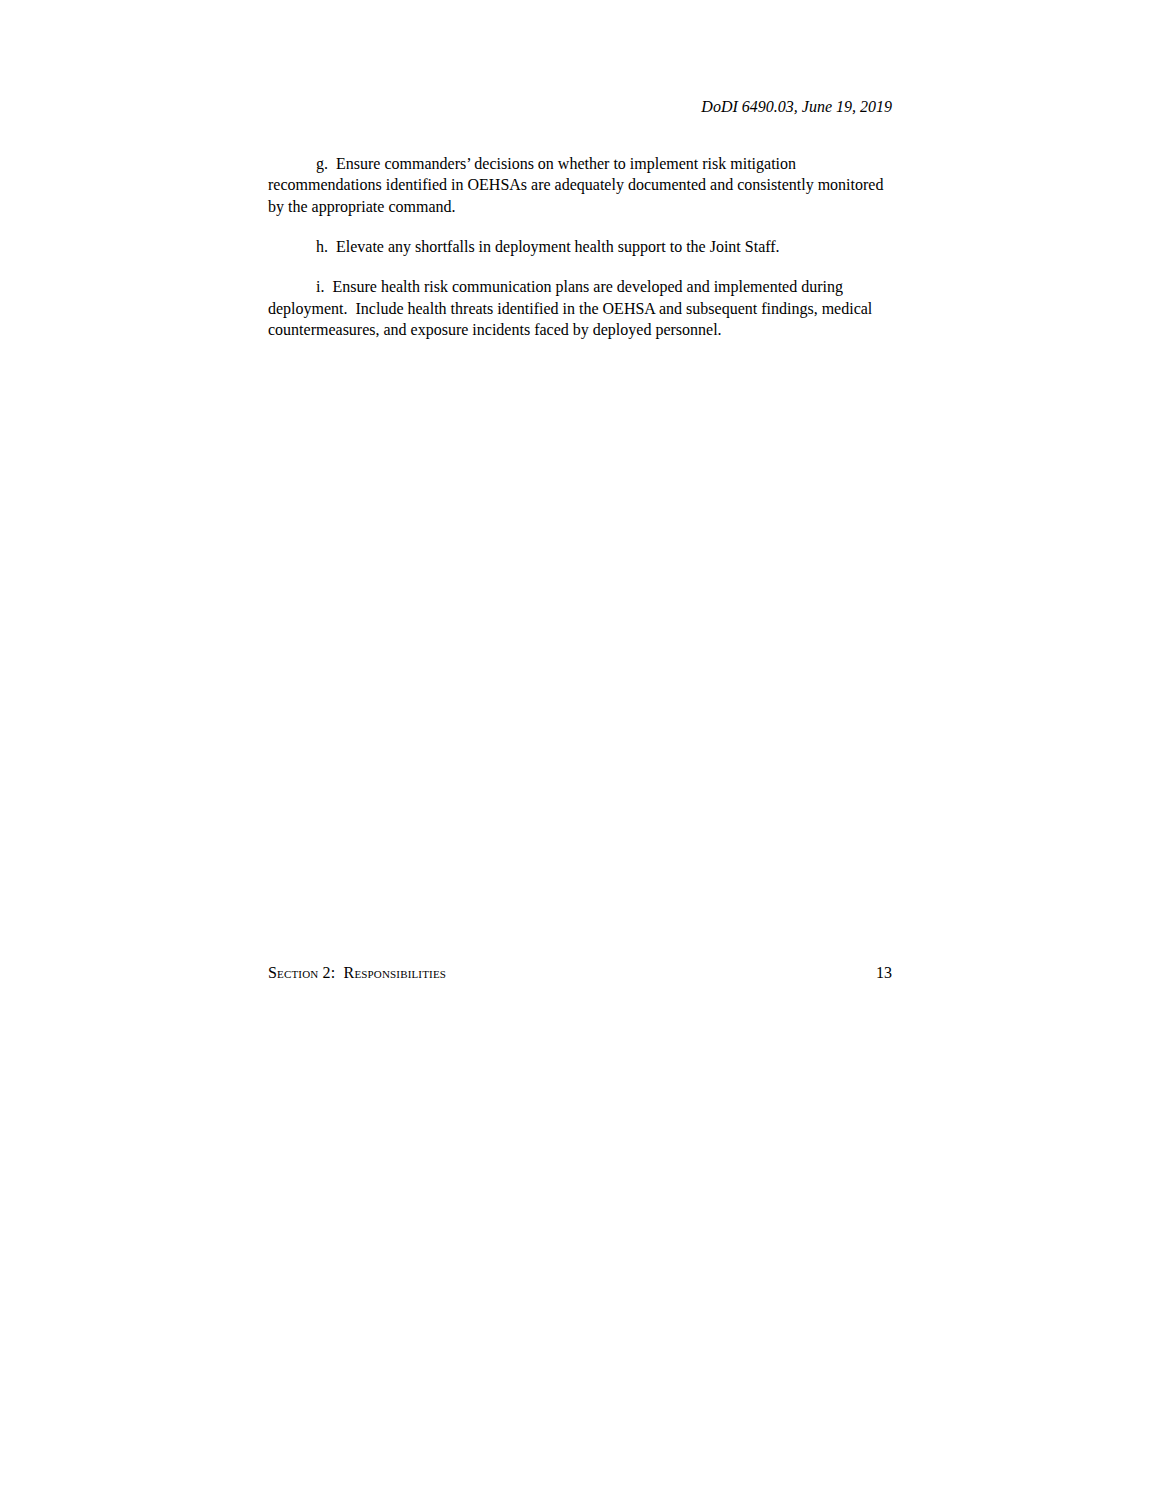DoDI 6490.03, June 19, 2019
g. Ensure commanders’ decisions on whether to implement risk mitigation recommendations identified in OEHSAs are adequately documented and consistently monitored by the appropriate command.
h. Elevate any shortfalls in deployment health support to the Joint Staff.
i. Ensure health risk communication plans are developed and implemented during deployment. Include health threats identified in the OEHSA and subsequent findings, medical countermeasures, and exposure incidents faced by deployed personnel.
Section 2: Responsibilities 13